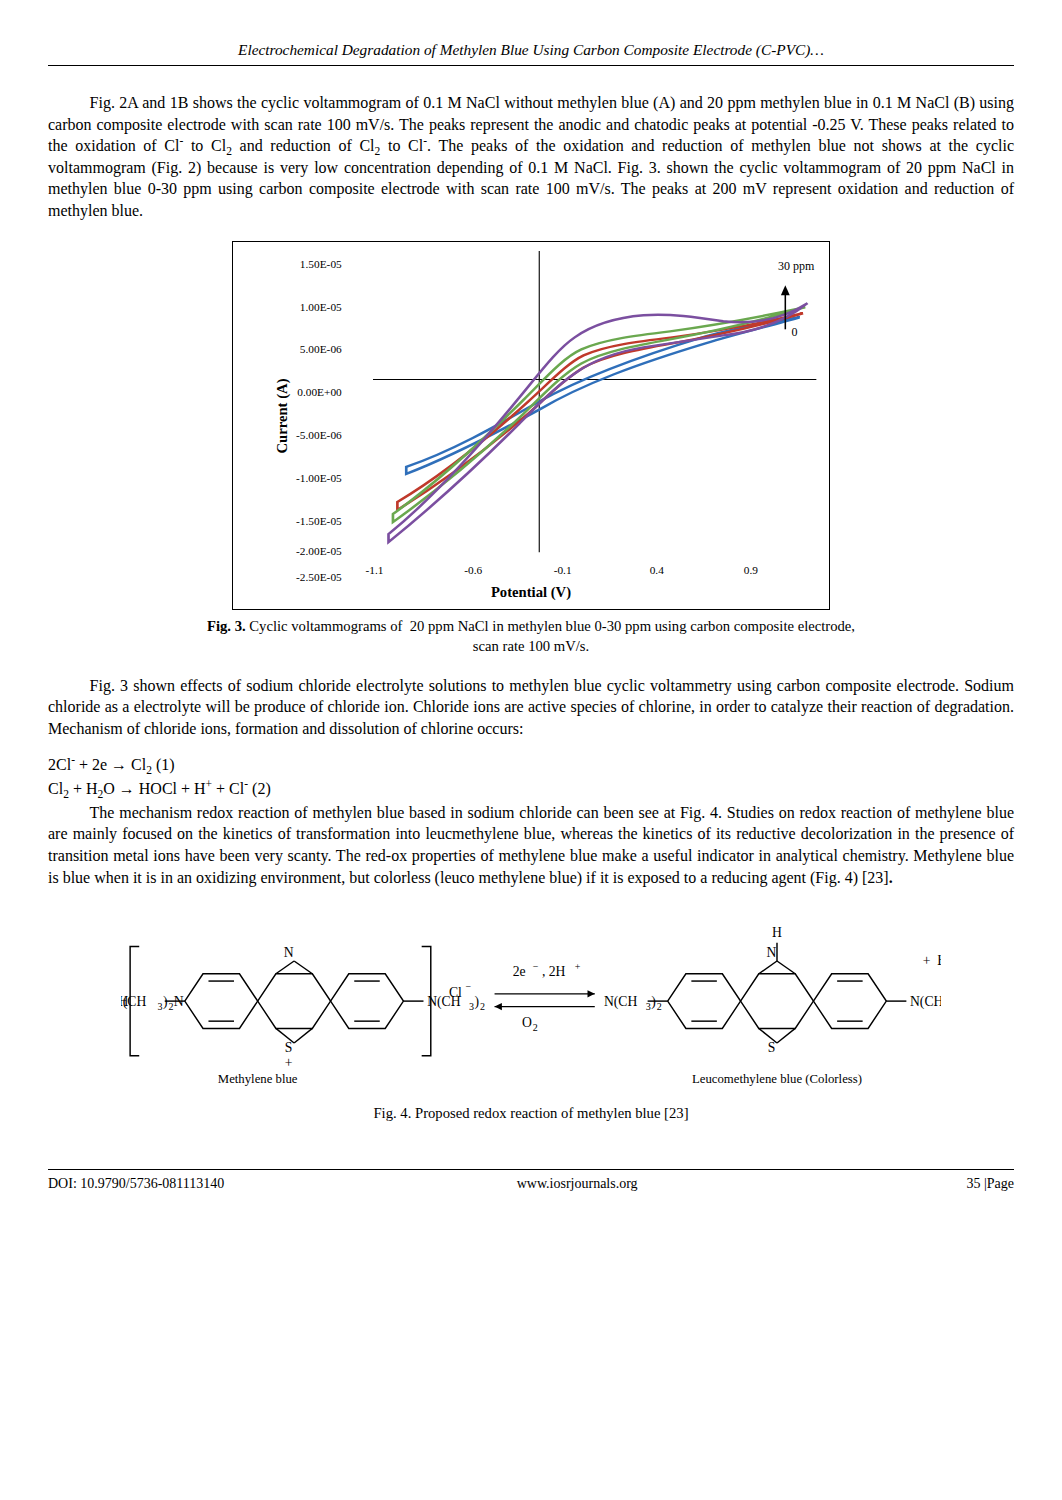Electrochemical Degradation of Methylen Blue Using Carbon Composite Electrode (C-PVC)…
Fig. 2A and 1B shows the cyclic voltammogram of 0.1 M NaCl without methylen blue (A) and 20 ppm methylen blue in 0.1 M NaCl (B) using carbon composite electrode with scan rate 100 mV/s. The peaks represent the anodic and chatodic peaks at potential -0.25 V. These peaks related to the oxidation of Cl- to Cl2 and reduction of Cl2 to Cl-. The peaks of the oxidation and reduction of methylen blue not shows at the cyclic voltammogram (Fig. 2) because is very low concentration depending of 0.1 M NaCl. Fig. 3. shown the cyclic voltammogram of 20 ppm NaCl in methylen blue 0-30 ppm using carbon composite electrode with scan rate 100 mV/s. The peaks at 200 mV represent oxidation and reduction of methylen blue.
Current (A)
1.50E-05 1.00E-05 5.00E-06 0.00E+00 -5.00E-06 -1.00E-05 -1.50E-05 -2.00E-05 -2.50E-05
30 ppm
0
-1.1 -0.6 -0.1 0.4 0.9
Potential (V)
Fig. 3. Cyclic voltammograms of 20 ppm NaCl in methylen blue 0-30 ppm using carbon composite electrode,
scan rate 100 mV/s.
Fig. 3 shown effects of sodium chloride electrolyte solutions to methylen blue cyclic voltammetry using carbon composite electrode. Sodium chloride as a electrolyte will be produce of chloride ion. Chloride ions are active species of chlorine, in order to catalyze their reaction of degradation. Mechanism of chloride ions, formation and dissolution of chlorine occurs:
2Cl- + 2e → Cl2 (1)
Cl2 + H2O → HOCl + H+ + Cl- (2)
The mechanism redox reaction of methylen blue based in sodium chloride can been see at Fig. 4. Studies on redox reaction of methylene blue are mainly focused on the kinetics of transformation into leucmethylene blue, whereas the kinetics of its reductive decolorization in the presence of transition metal ions have been very scanty. The red-ox properties of methylene blue make a useful indicator in analytical chemistry. Methylene blue is blue when it is in an oxidizing environment, but colorless (leuco methylene blue) if it is exposed to a reducing agent (Fig. 4) [23].
N S + (CH x x x (CH 3 ) 2 N N(CH 3 ) 2 Methylene blue Cl − 2e − , 2H + O 2 H N S N(CH 3 ) 2 N(CH 3 ) 2 Leucomethylene blue (Colorless) + HCl
Fig. 4. Proposed redox reaction of methylen blue [23]
DOI: 10.9790/5736-081113140 www.iosrjournals.org 35 |Page